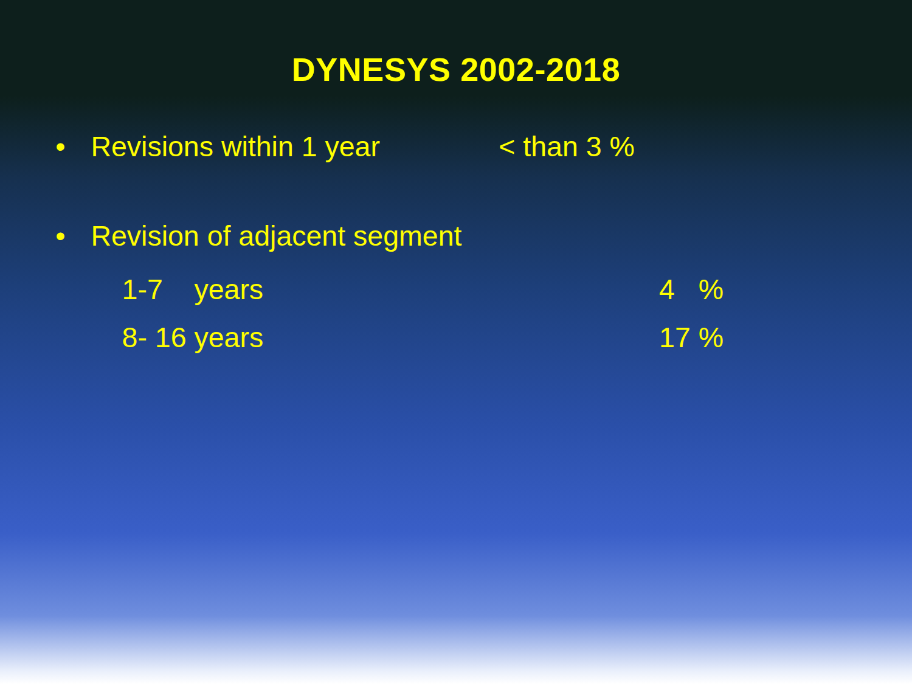DYNESYS 2002-2018
Revisions within 1 year < than 3 %
Revision of adjacent segment
1-7 years 4 %
8- 16 years 17 %